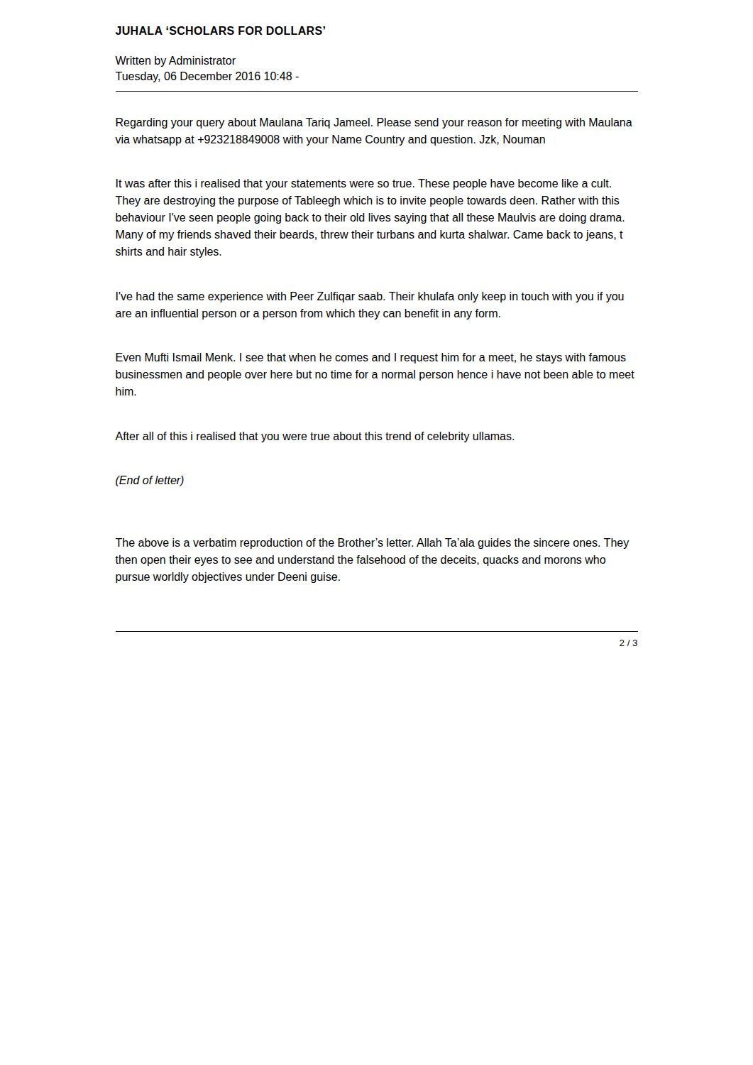JUHALA ‘SCHOLARS FOR DOLLARS’
Written by Administrator
Tuesday, 06 December 2016 10:48 -
Regarding your query about Maulana Tariq Jameel. Please send your reason for meeting with Maulana via whatsapp at +923218849008 with your Name Country and question. Jzk, Nouman
It was after this i realised that your statements were so true. These people have become like a cult. They are destroying the purpose of Tableegh which is to invite people towards deen. Rather with this behaviour I've seen people going back to their old lives saying that all these Maulvis are doing drama. Many of my friends shaved their beards, threw their turbans and kurta shalwar. Came back to jeans, t shirts and hair styles.
I've had the same experience with Peer Zulfiqar saab. Their khulafa only keep in touch with you if you are an influential person or a person from which they can benefit in any form.
Even Mufti Ismail Menk. I see that when he comes and I request him for a meet, he stays with famous businessmen and people over here but no time for a normal person hence i have not been able to meet him.
After all of this i realised that you were true about this trend of celebrity ullamas.
(End of letter)
The above is a verbatim reproduction of the Brother’s letter. Allah Ta’ala guides the sincere ones. They then open their eyes to see and understand the falsehood of the deceits, quacks and morons who pursue worldly objectives under Deeni guise.
2 / 3